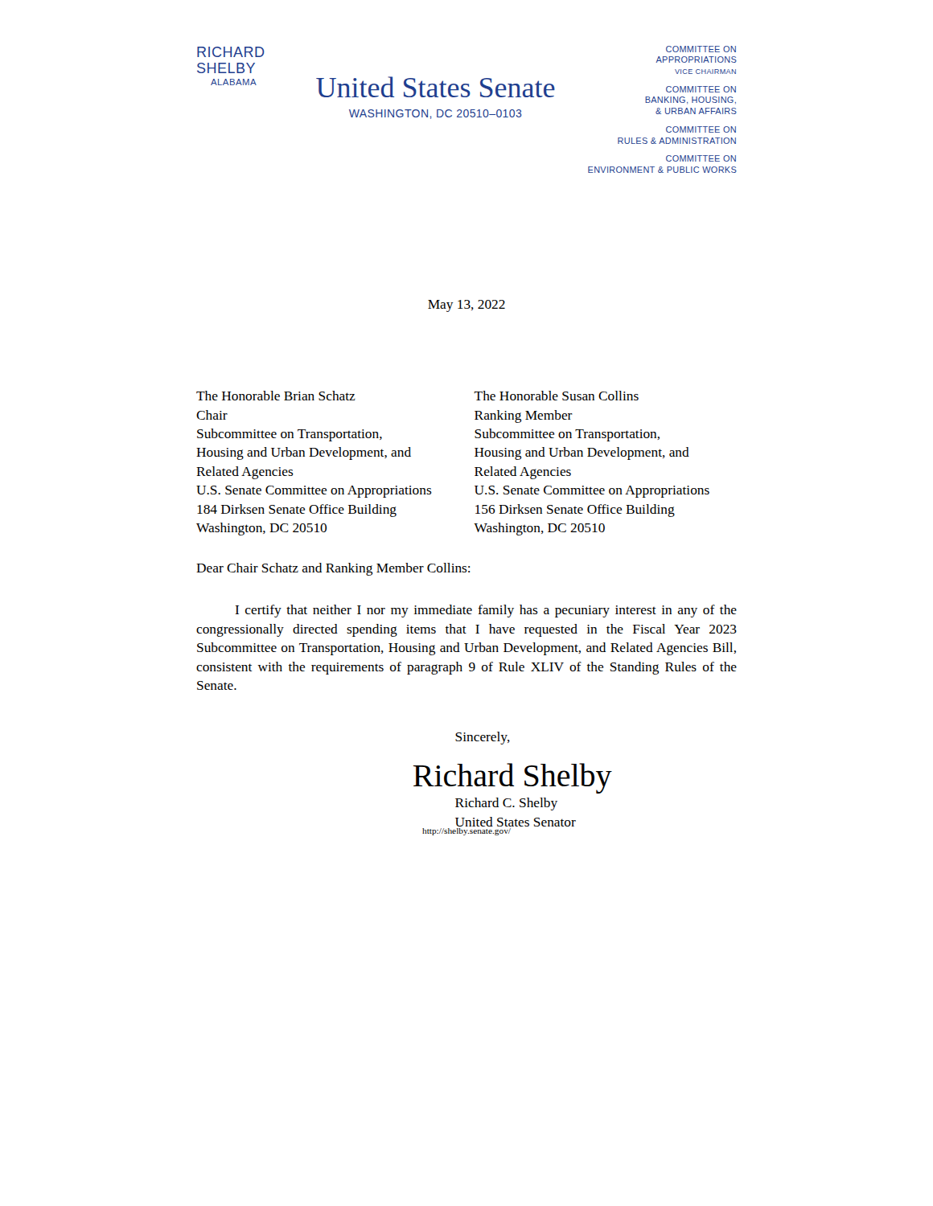RICHARD SHELBY
ALABAMA
United States Senate
WASHINGTON, DC 20510–0103
COMMITTEE ON
APPROPRIATIONS
VICE CHAIRMAN
COMMITTEE ON
BANKING, HOUSING,
& URBAN AFFAIRS
COMMITTEE ON
RULES & ADMINISTRATION
COMMITTEE ON
ENVIRONMENT & PUBLIC WORKS
May 13, 2022
The Honorable Brian Schatz
Chair
Subcommittee on Transportation, Housing and Urban Development, and Related Agencies
U.S. Senate Committee on Appropriations
184 Dirksen Senate Office Building
Washington, DC 20510
The Honorable Susan Collins
Ranking Member
Subcommittee on Transportation, Housing and Urban Development, and Related Agencies
U.S. Senate Committee on Appropriations
156 Dirksen Senate Office Building
Washington, DC 20510
Dear Chair Schatz and Ranking Member Collins:
I certify that neither I nor my immediate family has a pecuniary interest in any of the congressionally directed spending items that I have requested in the Fiscal Year 2023 Subcommittee on Transportation, Housing and Urban Development, and Related Agencies Bill, consistent with the requirements of paragraph 9 of Rule XLIV of the Standing Rules of the Senate.
Sincerely,
Richard Shelby
Richard C. Shelby
United States Senator
http://shelby.senate.gov/